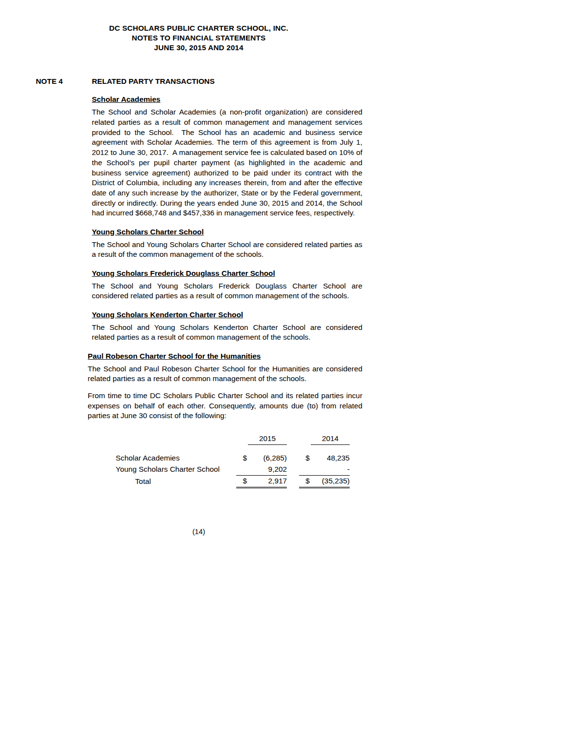DC SCHOLARS PUBLIC CHARTER SCHOOL, INC.
NOTES TO FINANCIAL STATEMENTS
JUNE 30, 2015 AND 2014
NOTE 4
RELATED PARTY TRANSACTIONS
Scholar Academies
The School and Scholar Academies (a non-profit organization) are considered related parties as a result of common management and management services provided to the School. The School has an academic and business service agreement with Scholar Academies. The term of this agreement is from July 1, 2012 to June 30, 2017. A management service fee is calculated based on 10% of the School’s per pupil charter payment (as highlighted in the academic and business service agreement) authorized to be paid under its contract with the District of Columbia, including any increases therein, from and after the effective date of any such increase by the authorizer, State or by the Federal government, directly or indirectly. During the years ended June 30, 2015 and 2014, the School had incurred $668,748 and $457,336 in management service fees, respectively.
Young Scholars Charter School
The School and Young Scholars Charter School are considered related parties as a result of the common management of the schools.
Young Scholars Frederick Douglass Charter School
The School and Young Scholars Frederick Douglass Charter School are considered related parties as a result of common management of the schools.
Young Scholars Kenderton Charter School
The School and Young Scholars Kenderton Charter School are considered related parties as a result of common management of the schools.
Paul Robeson Charter School for the Humanities
The School and Paul Robeson Charter School for the Humanities are considered related parties as a result of common management of the schools.
From time to time DC Scholars Public Charter School and its related parties incur expenses on behalf of each other. Consequently, amounts due (to) from related parties at June 30 consist of the following:
| | | 2015 | | | 2014 |
| Scholar Academies | $ | (6,285) | | $ | 48,235 |
| Young Scholars Charter School | | 9,202 | | | - |
| Total | $ | 2,917 | | $ | (35,235) |
(14)